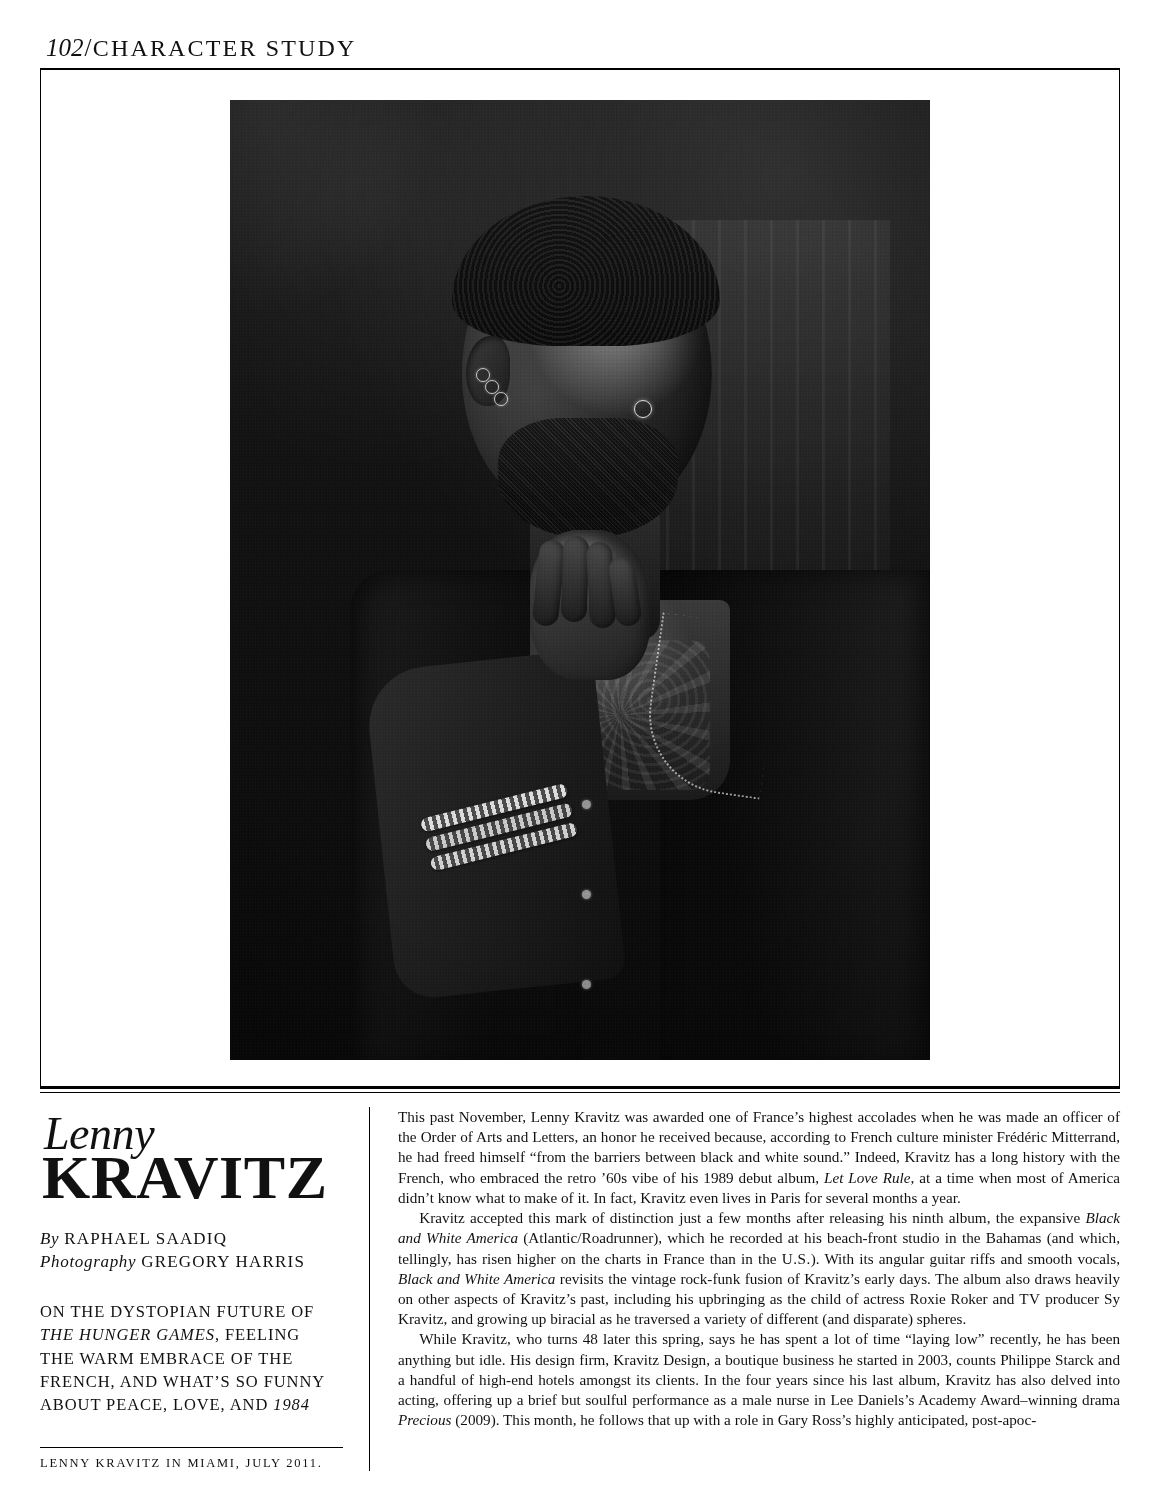102/Character Study
Lenny Kravitz
By Raphael Saadiq
Photography Gregory Harris
On the dystopian future of
The Hunger Games, feeling
the warm embrace of the
French, and what’s so funny
about peace, love, and 1984
Lenny Kravitz in Miami, July 2011.
This past November, Lenny Kravitz was awarded one of France’s highest accolades when he was made an officer of the Order of Arts and Letters, an honor he received because, according to French culture minister Frédéric Mitterrand, he had freed himself “from the barriers between black and white sound.” Indeed, Kravitz has a long history with the French, who embraced the retro ’60s vibe of his 1989 debut album, Let Love Rule, at a time when most of America didn’t know what to make of it. In fact, Kravitz even lives in Paris for several months a year.
Kravitz accepted this mark of distinction just a few months after releasing his ninth album, the expansive Black and White America (Atlantic/Roadrunner), which he recorded at his beach-front studio in the Bahamas (and which, tellingly, has risen higher on the charts in France than in the U.S.). With its angular guitar riffs and smooth vocals, Black and White America revisits the vintage rock-funk fusion of Kravitz’s early days. The album also draws heavily on other aspects of Kravitz’s past, including his upbringing as the child of actress Roxie Roker and TV producer Sy Kravitz, and growing up biracial as he traversed a variety of different (and disparate) spheres.
While Kravitz, who turns 48 later this spring, says he has spent a lot of time “laying low” recently, he has been anything but idle. His design firm, Kravitz Design, a boutique business he started in 2003, counts Philippe Starck and a handful of high-end hotels amongst its clients. In the four years since his last album, Kravitz has also delved into acting, offering up a brief but soulful performance as a male nurse in Lee Daniels’s Academy Award–winning drama Precious (2009). This month, he follows that up with a role in Gary Ross’s highly anticipated, post-apoc-